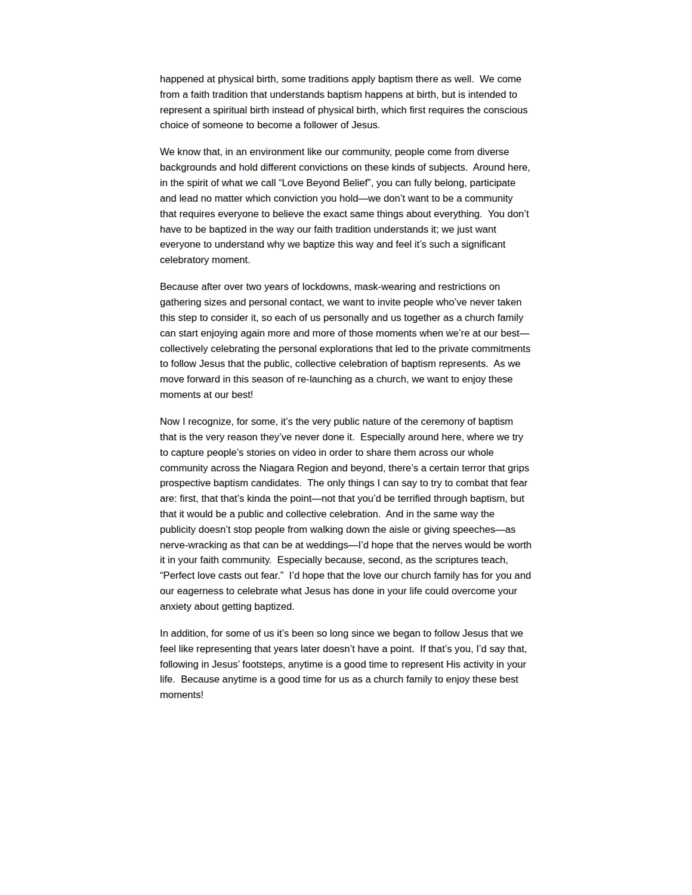happened at physical birth, some traditions apply baptism there as well. We come from a faith tradition that understands baptism happens at birth, but is intended to represent a spiritual birth instead of physical birth, which first requires the conscious choice of someone to become a follower of Jesus.
We know that, in an environment like our community, people come from diverse backgrounds and hold different convictions on these kinds of subjects. Around here, in the spirit of what we call “Love Beyond Belief”, you can fully belong, participate and lead no matter which conviction you hold—we don’t want to be a community that requires everyone to believe the exact same things about everything. You don’t have to be baptized in the way our faith tradition understands it; we just want everyone to understand why we baptize this way and feel it’s such a significant celebratory moment.
Because after over two years of lockdowns, mask-wearing and restrictions on gathering sizes and personal contact, we want to invite people who’ve never taken this step to consider it, so each of us personally and us together as a church family can start enjoying again more and more of those moments when we’re at our best—collectively celebrating the personal explorations that led to the private commitments to follow Jesus that the public, collective celebration of baptism represents. As we move forward in this season of re-launching as a church, we want to enjoy these moments at our best!
Now I recognize, for some, it’s the very public nature of the ceremony of baptism that is the very reason they’ve never done it. Especially around here, where we try to capture people’s stories on video in order to share them across our whole community across the Niagara Region and beyond, there’s a certain terror that grips prospective baptism candidates. The only things I can say to try to combat that fear are: first, that that’s kinda the point—not that you’d be terrified through baptism, but that it would be a public and collective celebration. And in the same way the publicity doesn’t stop people from walking down the aisle or giving speeches—as nerve-wracking as that can be at weddings—I’d hope that the nerves would be worth it in your faith community. Especially because, second, as the scriptures teach, “Perfect love casts out fear.” I’d hope that the love our church family has for you and our eagerness to celebrate what Jesus has done in your life could overcome your anxiety about getting baptized.
In addition, for some of us it’s been so long since we began to follow Jesus that we feel like representing that years later doesn’t have a point. If that’s you, I’d say that, following in Jesus’ footsteps, anytime is a good time to represent His activity in your life. Because anytime is a good time for us as a church family to enjoy these best moments!